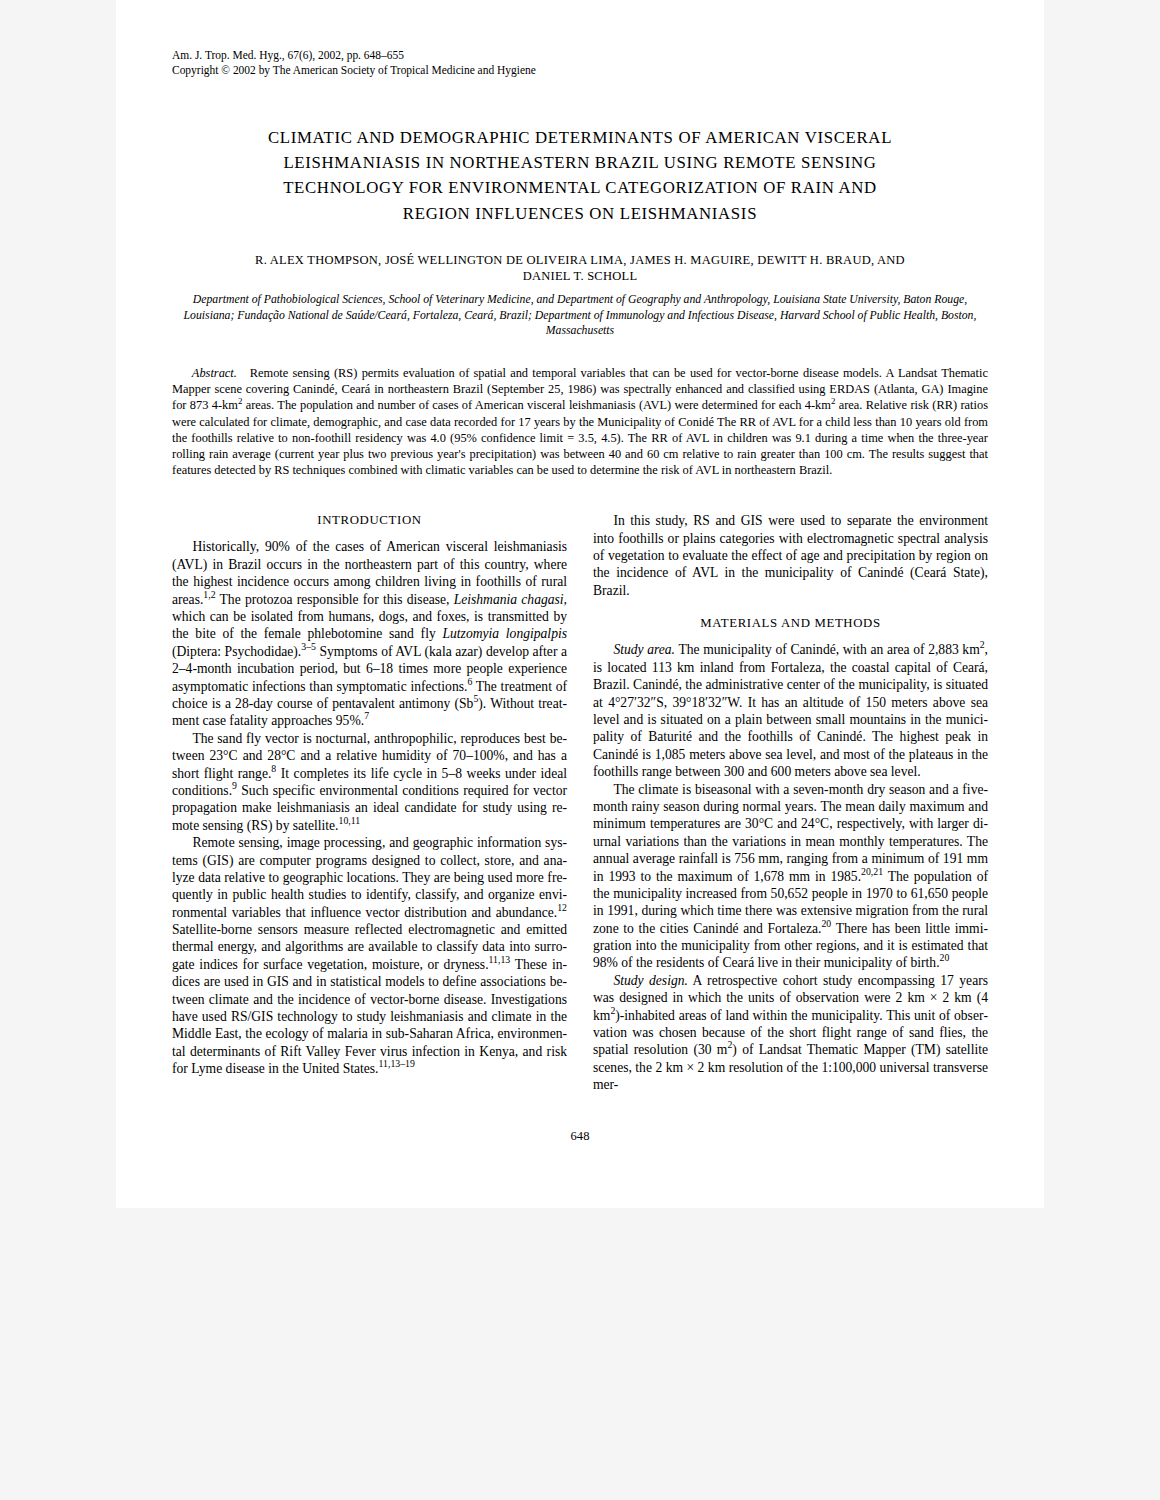Am. J. Trop. Med. Hyg., 67(6), 2002, pp. 648–655
Copyright © 2002 by The American Society of Tropical Medicine and Hygiene
Climatic and Demographic Determinants of American Visceral
Leishmaniasis in Northeastern Brazil Using Remote Sensing
Technology for Environmental Categorization of Rain and
Region Influences on Leishmaniasis
R. Alex Thompson, José Wellington de Oliveira Lima, James H. Maguire, DeWitt H. Braud, and
Daniel T. Scholl
Department of Pathobiological Sciences, School of Veterinary Medicine, and Department of Geography and Anthropology, Louisiana State University, Baton Rouge, Louisiana; Fundação National de Saúde/Ceará, Fortaleza, Ceará, Brazil; Department of Immunology and Infectious Disease, Harvard School of Public Health, Boston, Massachusetts
Abstract. Remote sensing (RS) permits evaluation of spatial and temporal variables that can be used for vector-borne disease models. A Landsat Thematic Mapper scene covering Canindé, Ceará in northeastern Brazil (September 25, 1986) was spectrally enhanced and classified using ERDAS (Atlanta, GA) Imagine for 873 4-km2 areas. The population and number of cases of American visceral leishmaniasis (AVL) were determined for each 4-km2 area. Relative risk (RR) ratios were calculated for climate, demographic, and case data recorded for 17 years by the Municipality of Conidé The RR of AVL for a child less than 10 years old from the foothills relative to non-foothill residency was 4.0 (95% confidence limit = 3.5, 4.5). The RR of AVL in children was 9.1 during a time when the three-year rolling rain average (current year plus two previous year's precipitation) was between 40 and 60 cm relative to rain greater than 100 cm. The results suggest that features detected by RS techniques combined with climatic variables can be used to determine the risk of AVL in northeastern Brazil.
Introduction
Historically, 90% of the cases of American visceral leishmaniasis (AVL) in Brazil occurs in the northeastern part of this country, where the highest incidence occurs among children living in foothills of rural areas.1,2 The protozoa responsible for this disease, Leishmania chagasi, which can be isolated from humans, dogs, and foxes, is transmitted by the bite of the female phlebotomine sand fly Lutzomyia longipalpis (Diptera: Psychodidae).3–5 Symptoms of AVL (kala azar) develop after a 2–4-month incubation period, but 6–18 times more people experience asymptomatic infections than symptomatic infections.6 The treatment of choice is a 28-day course of pentavalent antimony (Sb5). Without treatment case fatality approaches 95%.7
The sand fly vector is nocturnal, anthropophilic, reproduces best between 23°C and 28°C and a relative humidity of 70–100%, and has a short flight range.8 It completes its life cycle in 5–8 weeks under ideal conditions.9 Such specific environmental conditions required for vector propagation make leishmaniasis an ideal candidate for study using remote sensing (RS) by satellite.10,11
Remote sensing, image processing, and geographic information systems (GIS) are computer programs designed to collect, store, and analyze data relative to geographic locations. They are being used more frequently in public health studies to identify, classify, and organize environmental variables that influence vector distribution and abundance.12 Satellite-borne sensors measure reflected electromagnetic and emitted thermal energy, and algorithms are available to classify data into surrogate indices for surface vegetation, moisture, or dryness.11,13 These indices are used in GIS and in statistical models to define associations between climate and the incidence of vector-borne disease. Investigations have used RS/GIS technology to study leishmaniasis and climate in the Middle East, the ecology of malaria in sub-Saharan Africa, environmental determinants of Rift Valley Fever virus infection in Kenya, and risk for Lyme disease in the United States.11,13–19
In this study, RS and GIS were used to separate the environment into foothills or plains categories with electromagnetic spectral analysis of vegetation to evaluate the effect of age and precipitation by region on the incidence of AVL in the municipality of Canindé (Ceará State), Brazil.
Materials and Methods
Study area. The municipality of Canindé, with an area of 2,883 km2, is located 113 km inland from Fortaleza, the coastal capital of Ceará, Brazil. Canindé, the administrative center of the municipality, is situated at 4°27′32″S, 39°18′32″W. It has an altitude of 150 meters above sea level and is situated on a plain between small mountains in the municipality of Baturité and the foothills of Canindé. The highest peak in Canindé is 1,085 meters above sea level, and most of the plateaus in the foothills range between 300 and 600 meters above sea level.
The climate is biseasonal with a seven-month dry season and a five-month rainy season during normal years. The mean daily maximum and minimum temperatures are 30°C and 24°C, respectively, with larger diurnal variations than the variations in mean monthly temperatures. The annual average rainfall is 756 mm, ranging from a minimum of 191 mm in 1993 to the maximum of 1,678 mm in 1985.20,21 The population of the municipality increased from 50,652 people in 1970 to 61,650 people in 1991, during which time there was extensive migration from the rural zone to the cities Canindé and Fortaleza.20 There has been little immigration into the municipality from other regions, and it is estimated that 98% of the residents of Ceará live in their municipality of birth.20
Study design. A retrospective cohort study encompassing 17 years was designed in which the units of observation were 2 km × 2 km (4 km2)-inhabited areas of land within the municipality. This unit of observation was chosen because of the short flight range of sand flies, the spatial resolution (30 m2) of Landsat Thematic Mapper (TM) satellite scenes, the 2 km × 2 km resolution of the 1:100,000 universal transverse mer-
648